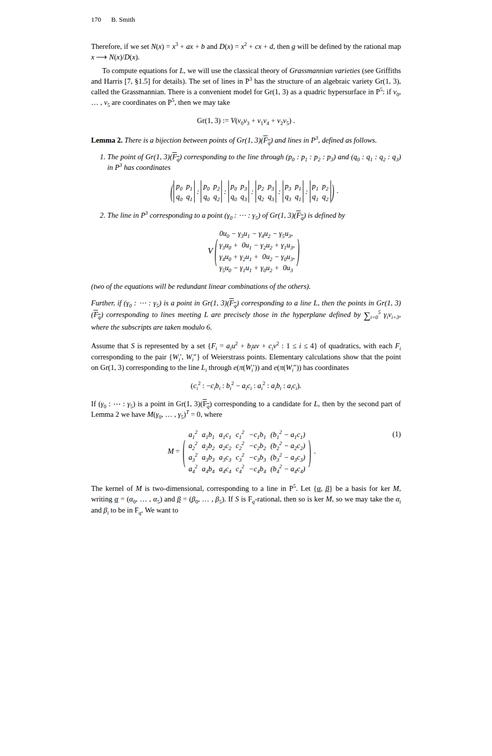170 B. Smith
Therefore, if we set N(x) = x3 + ax + b and D(x) = x2 + cx + d, then g will be defined by the rational map x ⟶ N(x)/D(x).
To compute equations for L, we will use the classical theory of Grassmannian varieties (see Griffiths and Harris [7, §1.5] for details). The set of lines in P3 has the structure of an algebraic variety Gr(1, 3), called the Grassmannian. There is a convenient model for Gr(1, 3) as a quadric hypersurface in P5: if v0, … , v5 are coordinates on P5, then we may take
Gr(1, 3) := V(v0v3 + v1v4 + v2v5) .
Lemma 2. There is a bijection between points of Gr(1, 3)(Fq) and lines in P3, defined as follows.
The point of Gr(1, 3)(Fq) corresponding to the line through (p0 : p1 : p2 : p3) and (q0 : q1 : q2 : q3) in P3 has coordinates
(
| p 0 | p 1 |
| q 0 | q 1 |
:
| p 0 | p 2 |
| q 0 | q 2 |
:
| p 0 | p 3 |
| q 0 | q 3 |
:
| p 2 | p 3 |
| q 2 | q 3 |
:
| p 3 | p 1 |
| q 3 | q 1 |
:
| p 1 | p 2 |
| q 1 | q 2 |
) .
The line in P3 corresponding to a point (γ0 : ⋯ : γ5) of Gr(1, 3)(Fq) is defined by
V (
| 0 u 0 − γ 3 u 1 − γ 4 u 2 − γ 5 u 3 , |
| γ 3 u 0 + 0 u 1 − γ 2 u 2 + γ 1 u 3 , |
| γ 4 u 0 + γ 2 u 1 + 0 u 2 − γ 0 u 3 , |
| γ 5 u 0 − γ 1 u 1 + γ 0 u 2 + 0 u 3 |
)
(two of the equations will be redundant linear combinations of the others).
Further, if (γ0 : ⋯ : γ5) is a point in Gr(1, 3)(Fq) corresponding to a line L, then the points in Gr(1, 3)(Fq) corresponding to lines meeting L are precisely those in the hyperplane defined by ∑i=05 γivi+3, where the subscripts are taken modulo 6.
Assume that S is represented by a set {Fi = aiu2 + biuv + civ2 : 1 ≤ i ≤ 4} of quadratics, with each Fi corresponding to the pair {Wi′, Wi″} of Weierstrass points. Elementary calculations show that the point on Gr(1, 3) corresponding to the line Li through e(π(Wi′)) and e(π(Wi″)) has coordinates
(ci2 : −cibi : bi2 − aici : ai2 : aibi : aici).
If (γ0 : ⋯ : γ5) is a point in Gr(1, 3)(Fq) corresponding to a candidate for L, then by the second part of Lemma 2 we have M(γ0, … , γ5)T = 0, where
M = (
| a 1 2 | a 1 b 1 | a 1 c 1 | c 1 2 | − c 1 b 1 | ( b 1 2 − a 1 c 1 ) |
| a 2 2 | a 2 b 2 | a 2 c 2 | c 2 2 | − c 2 b 2 | ( b 2 2 − a 2 c 2 ) |
| a 3 2 | a 3 b 3 | a 3 c 3 | c 3 2 | − c 3 b 3 | ( b 3 2 − a 3 c 3 ) |
| a 4 2 | a 4 b 4 | a 4 c 4 | c 4 2 | − c 4 b 4 | ( b 4 2 − a 4 c 4 ) |
) . (1)
The kernel of M is two-dimensional, corresponding to a line in P5. Let {α, β} be a basis for ker M, writing α = (α0, … , α5) and β = (β0, … , β5). If S is Fq-rational, then so is ker M, so we may take the αi and βi to be in Fq. We want to